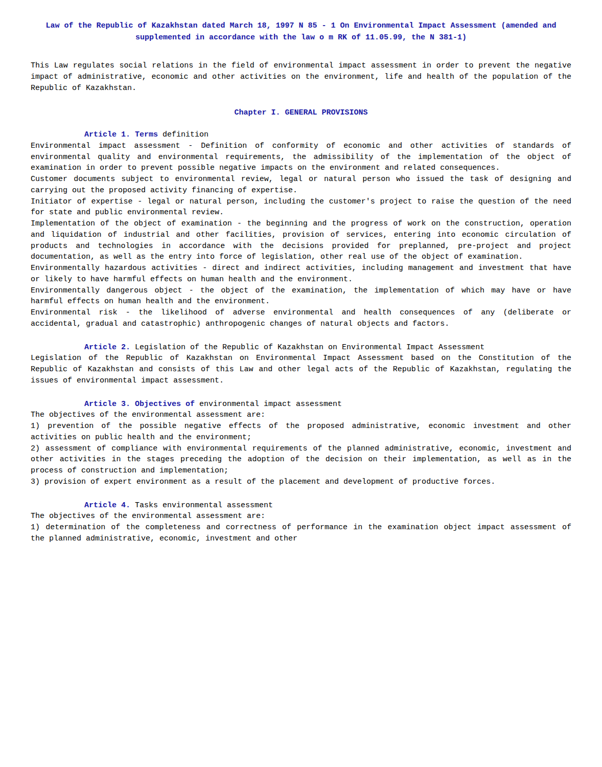Law of the Republic of Kazakhstan dated March 18, 1997 N 85 - 1 On Environmental Impact Assessment (amended and supplemented in accordance with the law o m RK of 11.05.99, the N 381-1)
This Law regulates social relations in the field of environmental impact assessment in order to prevent the negative impact of administrative, economic and other activities on the environment, life and health of the population of the Republic of Kazakhstan.
Chapter I. GENERAL PROVISIONS
Article 1. Terms definition
Environmental impact assessment - Definition of conformity of economic and other activities of standards of environmental quality and environmental requirements, the admissibility of the implementation of the object of examination in order to prevent possible negative impacts on the environment and related consequences.
Customer documents subject to environmental review, legal or natural person who issued the task of designing and carrying out the proposed activity financing of expertise.
Initiator of expertise - legal or natural person, including the customer's project to raise the question of the need for state and public environmental review.
Implementation of the object of examination - the beginning and the progress of work on the construction, operation and liquidation of industrial and other facilities, provision of services, entering into economic circulation of products and technologies in accordance with the decisions provided for preplanned, pre-project and project documentation, as well as the entry into force of legislation, other real use of the object of examination.
Environmentally hazardous activities - direct and indirect activities, including management and investment that have or likely to have harmful effects on human health and the environment.
Environmentally dangerous object - the object of the examination, the implementation of which may have or have harmful effects on human health and the environment.
Environmental risk - the likelihood of adverse environmental and health consequences of any (deliberate or accidental, gradual and catastrophic) anthropogenic changes of natural objects and factors.
Article 2. Legislation of the Republic of Kazakhstan on Environmental Impact Assessment
Legislation of the Republic of Kazakhstan on Environmental Impact Assessment based on the Constitution of the Republic of Kazakhstan and consists of this Law and other legal acts of the Republic of Kazakhstan, regulating the issues of environmental impact assessment.
Article 3. Objectives of environmental impact assessment
The objectives of the environmental assessment are:
1) prevention of the possible negative effects of the proposed administrative, economic investment and other activities on public health and the environment;
2) assessment of compliance with environmental requirements of the planned administrative, economic, investment and other activities in the stages preceding the adoption of the decision on their implementation, as well as in the process of construction and implementation;
3) provision of expert environment as a result of the placement and development of productive forces.
Article 4. Tasks environmental assessment
The objectives of the environmental assessment are:
1) determination of the completeness and correctness of performance in the examination object impact assessment of the planned administrative, economic, investment and other